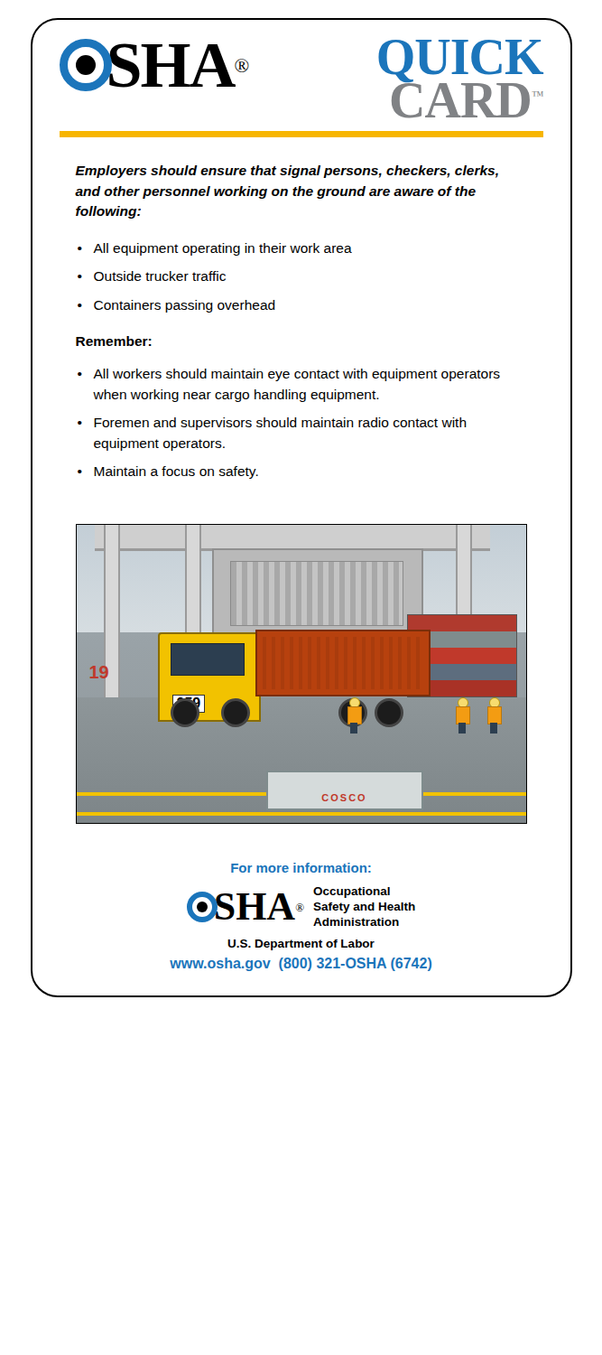SHA®
QUICK
CARD™
Employers should ensure that signal persons, checkers, clerks, and other personnel working on the ground are aware of the following:
All equipment operating in their work area
Outside trucker traffic
Containers passing overhead
Remember:
All workers should maintain eye contact with equipment operators when working near cargo handling equipment.
Foremen and supervisors should maintain radio contact with equipment operators.
Maintain a focus on safety.
19
259
COSCO
For more information:
SHA®
Occupational
Safety and Health
Administration
U.S. Department of Labor
www.osha.gov (800) 321-OSHA (6742)